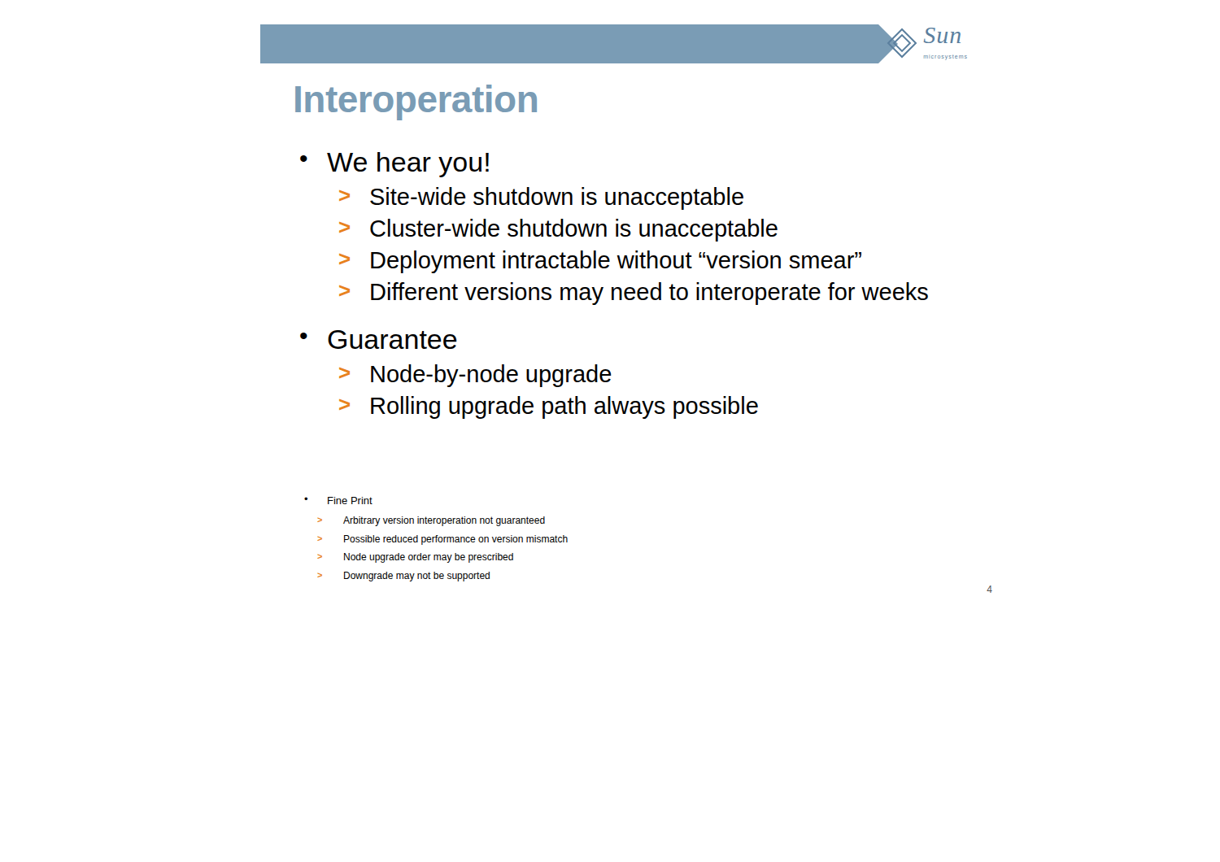Sun
microsystems
Interoperation
We hear you!
Site-wide shutdown is unacceptable
Cluster-wide shutdown is unacceptable
Deployment intractable without “version smear”
Different versions may need to interoperate for weeks
Guarantee
Node-by-node upgrade
Rolling upgrade path always possible
Fine Print
Arbitrary version interoperation not guaranteed
Possible reduced performance on version mismatch
Node upgrade order may be prescribed
Downgrade may not be supported
4